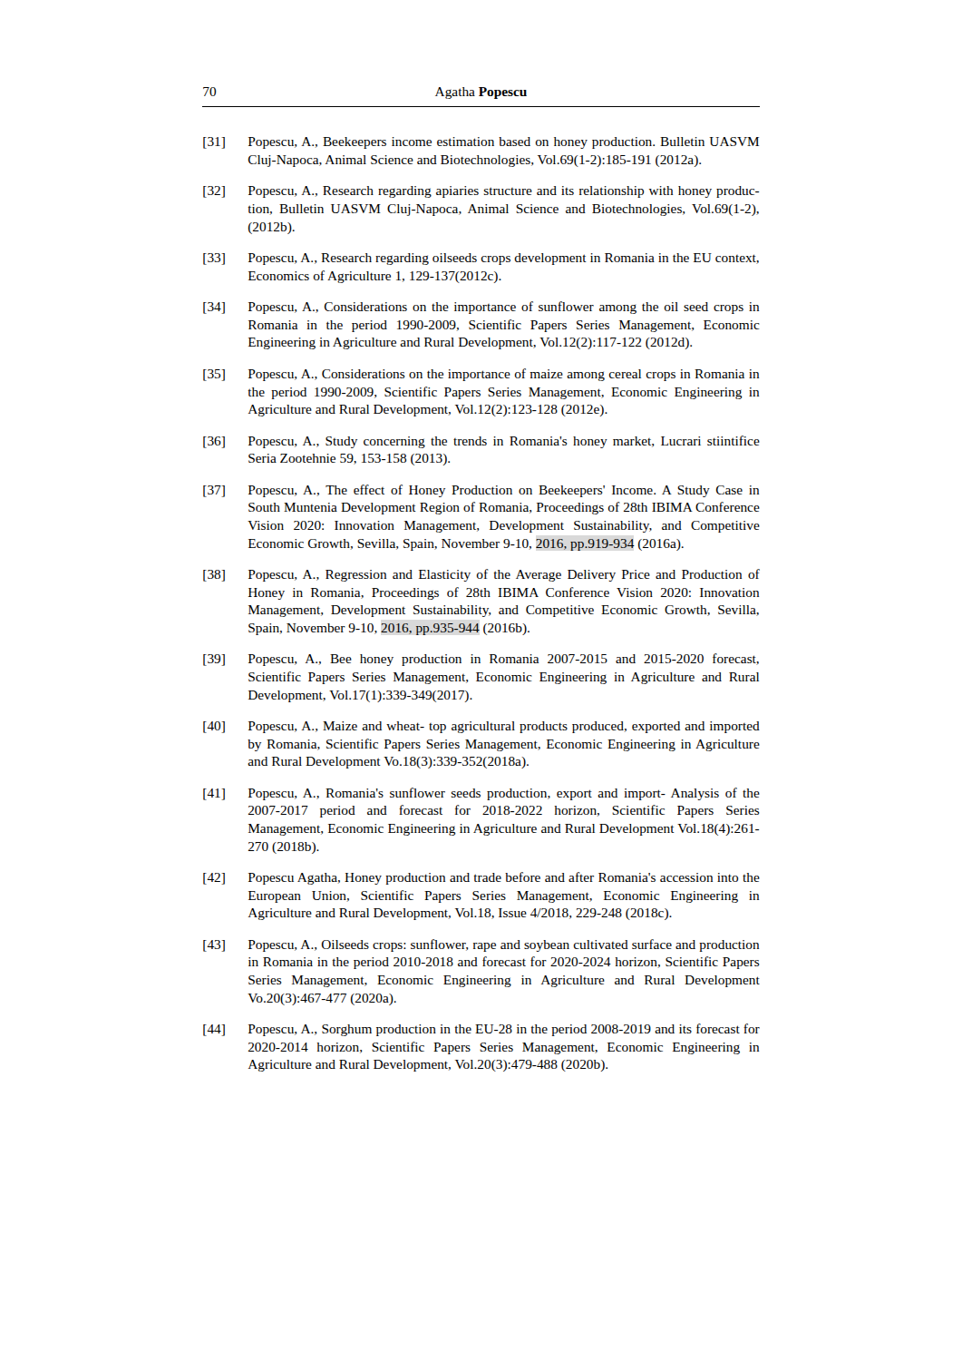70
Agatha Popescu
[31] Popescu, A., Beekeepers income estimation based on honey production. Bulletin UASVM Cluj-Napoca, Animal Science and Biotechnologies, Vol.69(1-2):185-191 (2012a).
[32] Popescu, A., Research regarding apiaries structure and its relationship with honey production, Bulletin UASVM Cluj-Napoca, Animal Science and Biotechnologies, Vol.69(1-2), (2012b).
[33] Popescu, A., Research regarding oilseeds crops development in Romania in the EU context, Economics of Agriculture 1, 129-137(2012c).
[34] Popescu, A., Considerations on the importance of sunflower among the oil seed crops in Romania in the period 1990-2009, Scientific Papers Series Management, Economic Engineering in Agriculture and Rural Development, Vol.12(2):117-122 (2012d).
[35] Popescu, A., Considerations on the importance of maize among cereal crops in Romania in the period 1990-2009, Scientific Papers Series Management, Economic Engineering in Agriculture and Rural Development, Vol.12(2):123-128 (2012e).
[36] Popescu, A., Study concerning the trends in Romania's honey market, Lucrari stiintifice Seria Zootehnie 59, 153-158 (2013).
[37] Popescu, A., The effect of Honey Production on Beekeepers' Income. A Study Case in South Muntenia Development Region of Romania, Proceedings of 28th IBIMA Conference Vision 2020: Innovation Management, Development Sustainability, and Competitive Economic Growth, Sevilla, Spain, November 9-10, 2016, pp.919-934 (2016a).
[38] Popescu, A., Regression and Elasticity of the Average Delivery Price and Production of Honey in Romania, Proceedings of 28th IBIMA Conference Vision 2020: Innovation Management, Development Sustainability, and Competitive Economic Growth, Sevilla, Spain, November 9-10, 2016, pp.935-944 (2016b).
[39] Popescu, A., Bee honey production in Romania 2007-2015 and 2015-2020 forecast, Scientific Papers Series Management, Economic Engineering in Agriculture and Rural Development, Vol.17(1):339-349(2017).
[40] Popescu, A., Maize and wheat- top agricultural products produced, exported and imported by Romania, Scientific Papers Series Management, Economic Engineering in Agriculture and Rural Development Vo.18(3):339-352(2018a).
[41] Popescu, A., Romania's sunflower seeds production, export and import- Analysis of the 2007-2017 period and forecast for 2018-2022 horizon, Scientific Papers Series Management, Economic Engineering in Agriculture and Rural Development Vol.18(4):261-270 (2018b).
[42] Popescu Agatha, Honey production and trade before and after Romania's accession into the European Union, Scientific Papers Series Management, Economic Engineering in Agriculture and Rural Development, Vol.18, Issue 4/2018, 229-248 (2018c).
[43] Popescu, A., Oilseeds crops: sunflower, rape and soybean cultivated surface and production in Romania in the period 2010-2018 and forecast for 2020-2024 horizon, Scientific Papers Series Management, Economic Engineering in Agriculture and Rural Development Vo.20(3):467-477 (2020a).
[44] Popescu, A., Sorghum production in the EU-28 in the period 2008-2019 and its forecast for 2020-2014 horizon, Scientific Papers Series Management, Economic Engineering in Agriculture and Rural Development, Vol.20(3):479-488 (2020b).